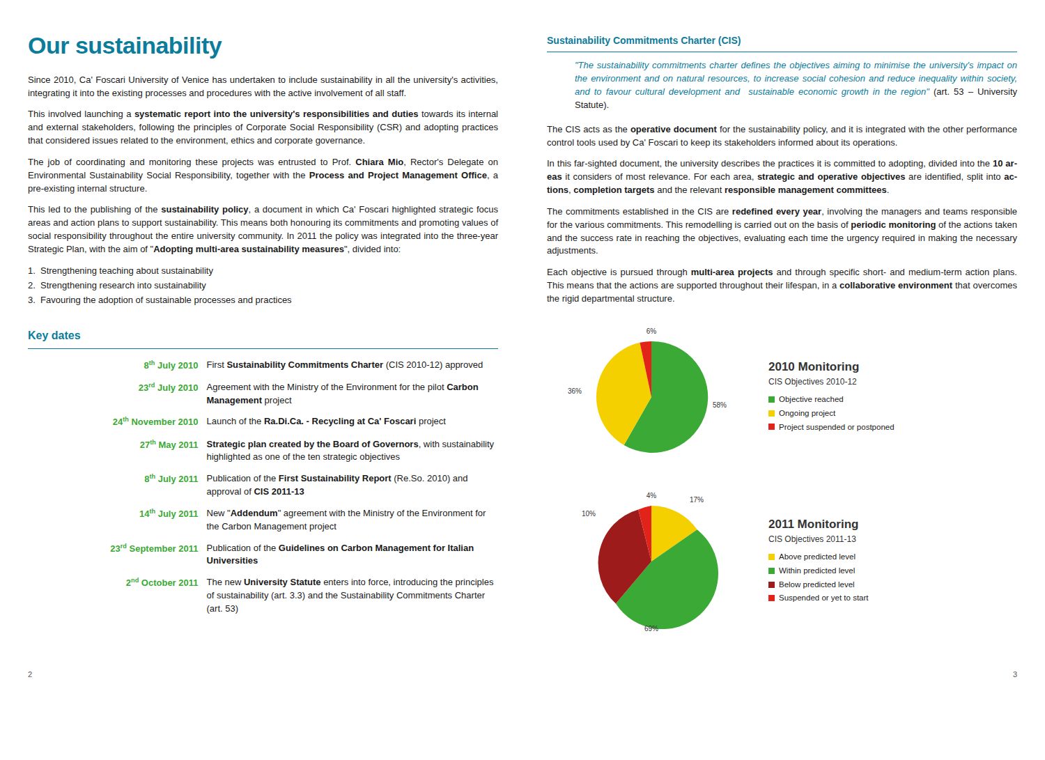Our sustainability
Since 2010, Ca' Foscari University of Venice has undertaken to include sustainability in all the university's activities, integrating it into the existing processes and procedures with the active involvement of all staff.
This involved launching a systematic report into the university's responsibilities and duties towards its internal and external stakeholders, following the principles of Corporate Social Responsibility (CSR) and adopting practices that considered issues related to the environment, ethics and corporate governance.
The job of coordinating and monitoring these projects was entrusted to Prof. Chiara Mio, Rector's Delegate on Environmental Sustainability Social Responsibility, together with the Process and Project Management Office, a pre-existing internal structure.
This led to the publishing of the sustainability policy, a document in which Ca' Foscari highlighted strategic focus areas and action plans to support sustainability. This means both honouring its commitments and promoting values of social responsibility throughout the entire university community. In 2011 the policy was integrated into the three-year Strategic Plan, with the aim of "Adopting multi-area sustainability measures", divided into:
Strengthening teaching about sustainability
Strengthening research into sustainability
Favouring the adoption of sustainable processes and practices
Key dates
| 8 th July 2010 | First Sustainability Commitments Charter (CIS 2010-12) approved |
| 23 rd July 2010 | Agreement with the Ministry of the Environment for the pilot Carbon Management project |
| 24 th November 2010 | Launch of the Ra.Di.Ca. - Recycling at Ca' Foscari project |
| 27 th May 2011 | Strategic plan created by the Board of Governors , with sustainability highlighted as one of the ten strategic objectives |
| 8 th July 2011 | Publication of the First Sustainability Report (Re.So. 2010) and approval of CIS 2011-13 |
| 14 th July 2011 | New " Addendum " agreement with the Ministry of the Environment for the Carbon Management project |
| 23 rd September 2011 | Publication of the Guidelines on Carbon Management for Italian Universities |
| 2 nd October 2011 | The new University Statute enters into force, introducing the principles of sustainability (art. 3.3) and the Sustainability Commitments Charter (art. 53) |
2
Sustainability Commitments Charter (CIS)
"The sustainability commitments charter defines the objectives aiming to minimise the university's impact on the environment and on natural resources, to increase social cohesion and reduce inequality within society, and to favour cultural development and sustainable economic growth in the region" (art. 53 – University Statute).
The CIS acts as the operative document for the sustainability policy, and it is integrated with the other performance control tools used by Ca' Foscari to keep its stakeholders informed about its operations.
In this far-sighted document, the university describes the practices it is committed to adopting, divided into the 10 areas it considers of most relevance. For each area, strategic and operative objectives are identified, split into actions, completion targets and the relevant responsible management committees.
The commitments established in the CIS are redefined every year, involving the managers and teams responsible for the various commitments. This remodelling is carried out on the basis of periodic monitoring of the actions taken and the success rate in reaching the objectives, evaluating each time the urgency required in making the necessary adjustments.
Each objective is pursued through multi-area projects and through specific short- and medium-term action plans. This means that the actions are supported throughout their lifespan, in a collaborative environment that overcomes the rigid departmental structure.
6% 36% 58%
2010 Monitoring
CIS Objectives 2010-12
Objective reached
Ongoing project
Project suspended or postponed
4% 17% 10% 69%
2011 Monitoring
CIS Objectives 2011-13
Above predicted level
Within predicted level
Below predicted level
Suspended or yet to start
3